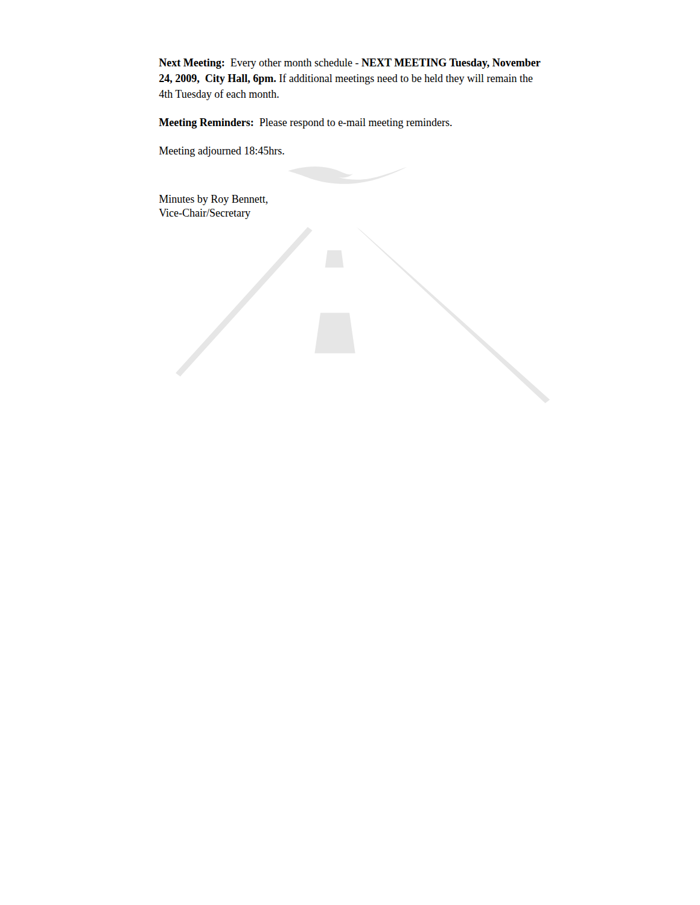Next Meeting: Every other month schedule - NEXT MEETING Tuesday, November 24, 2009, City Hall, 6pm. If additional meetings need to be held they will remain the 4th Tuesday of each month.
Meeting Reminders: Please respond to e-mail meeting reminders.
Meeting adjourned 18:45hrs.
Minutes by Roy Bennett,
Vice-Chair/Secretary